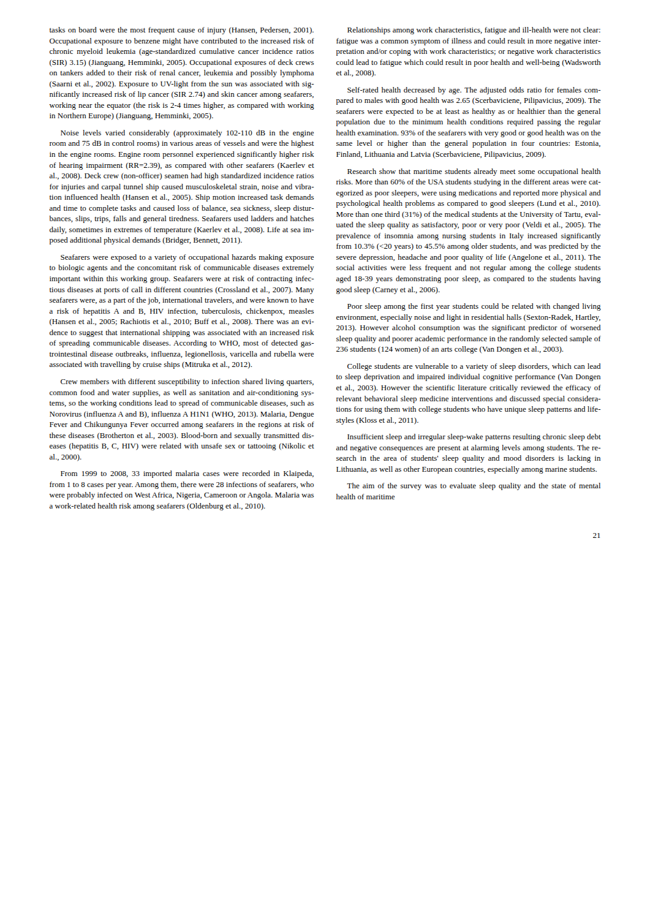tasks on board were the most frequent cause of injury (Hansen, Pedersen, 2001). Occupational exposure to benzene might have contributed to the increased risk of chronic myeloid leukemia (age-standardized cumulative cancer incidence ratios (SIR) 3.15) (Jianguang, Hemminki, 2005). Occupational exposures of deck crews on tankers added to their risk of renal cancer, leukemia and possibly lymphoma (Saarni et al., 2002). Exposure to UV-light from the sun was associated with significantly increased risk of lip cancer (SIR 2.74) and skin cancer among seafarers, working near the equator (the risk is 2-4 times higher, as compared with working in Northern Europe) (Jianguang, Hemminki, 2005).
Noise levels varied considerably (approximately 102-110 dB in the engine room and 75 dB in control rooms) in various areas of vessels and were the highest in the engine rooms. Engine room personnel experienced significantly higher risk of hearing impairment (RR=2.39), as compared with other seafarers (Kaerlev et al., 2008). Deck crew (non-officer) seamen had high standardized incidence ratios for injuries and carpal tunnel ship caused musculoskeletal strain, noise and vibration influenced health (Hansen et al., 2005). Ship motion increased task demands and time to complete tasks and caused loss of balance, sea sickness, sleep disturbances, slips, trips, falls and general tiredness. Seafarers used ladders and hatches daily, sometimes in extremes of temperature (Kaerlev et al., 2008). Life at sea imposed additional physical demands (Bridger, Bennett, 2011).
Seafarers were exposed to a variety of occupational hazards making exposure to biologic agents and the concomitant risk of communicable diseases extremely important within this working group. Seafarers were at risk of contracting infectious diseases at ports of call in different countries (Crossland et al., 2007). Many seafarers were, as a part of the job, international travelers, and were known to have a risk of hepatitis A and B, HIV infection, tuberculosis, chickenpox, measles (Hansen et al., 2005; Rachiotis et al., 2010; Buff et al., 2008). There was an evidence to suggest that international shipping was associated with an increased risk of spreading communicable diseases. According to WHO, most of detected gastrointestinal disease outbreaks, influenza, legionellosis, varicella and rubella were associated with travelling by cruise ships (Mitruka et al., 2012).
Crew members with different susceptibility to infection shared living quarters, common food and water supplies, as well as sanitation and air-conditioning systems, so the working conditions lead to spread of communicable diseases, such as Norovirus (influenza A and B), influenza A H1N1 (WHO, 2013). Malaria, Dengue Fever and Chikungunya Fever occurred among seafarers in the regions at risk of these diseases (Brotherton et al., 2003). Blood-born and sexually transmitted diseases (hepatitis B, C, HIV) were related with unsafe sex or tattooing (Nikolic et al., 2000).
From 1999 to 2008, 33 imported malaria cases were recorded in Klaipeda, from 1 to 8 cases per year. Among them, there were 28 infections of seafarers, who were probably infected on West Africa, Nigeria, Cameroon or Angola. Malaria was a work-related health risk among seafarers (Oldenburg et al., 2010).
Relationships among work characteristics, fatigue and ill-health were not clear: fatigue was a common symptom of illness and could result in more negative interpretation and/or coping with work characteristics; or negative work characteristics could lead to fatigue which could result in poor health and well-being (Wadsworth et al., 2008).
Self-rated health decreased by age. The adjusted odds ratio for females compared to males with good health was 2.65 (Scerbaviciene, Pilipavicius, 2009). The seafarers were expected to be at least as healthy as or healthier than the general population due to the minimum health conditions required passing the regular health examination. 93% of the seafarers with very good or good health was on the same level or higher than the general population in four countries: Estonia, Finland, Lithuania and Latvia (Scerbaviciene, Pilipavicius, 2009).
Research show that maritime students already meet some occupational health risks. More than 60% of the USA students studying in the different areas were categorized as poor sleepers, were using medications and reported more physical and psychological health problems as compared to good sleepers (Lund et al., 2010). More than one third (31%) of the medical students at the University of Tartu, evaluated the sleep quality as satisfactory, poor or very poor (Veldi et al., 2005). The prevalence of insomnia among nursing students in Italy increased significantly from 10.3% (<20 years) to 45.5% among older students, and was predicted by the severe depression, headache and poor quality of life (Angelone et al., 2011). The social activities were less frequent and not regular among the college students aged 18-39 years demonstrating poor sleep, as compared to the students having good sleep (Carney et al., 2006).
Poor sleep among the first year students could be related with changed living environment, especially noise and light in residential halls (Sexton-Radek, Hartley, 2013). However alcohol consumption was the significant predictor of worsened sleep quality and poorer academic performance in the randomly selected sample of 236 students (124 women) of an arts college (Van Dongen et al., 2003).
College students are vulnerable to a variety of sleep disorders, which can lead to sleep deprivation and impaired individual cognitive performance (Van Dongen et al., 2003). However the scientific literature critically reviewed the efficacy of relevant behavioral sleep medicine interventions and discussed special considerations for using them with college students who have unique sleep patterns and lifestyles (Kloss et al., 2011).
Insufficient sleep and irregular sleep-wake patterns resulting chronic sleep debt and negative consequences are present at alarming levels among students. The research in the area of students' sleep quality and mood disorders is lacking in Lithuania, as well as other European countries, especially among marine students.
The aim of the survey was to evaluate sleep quality and the state of mental health of maritime
21